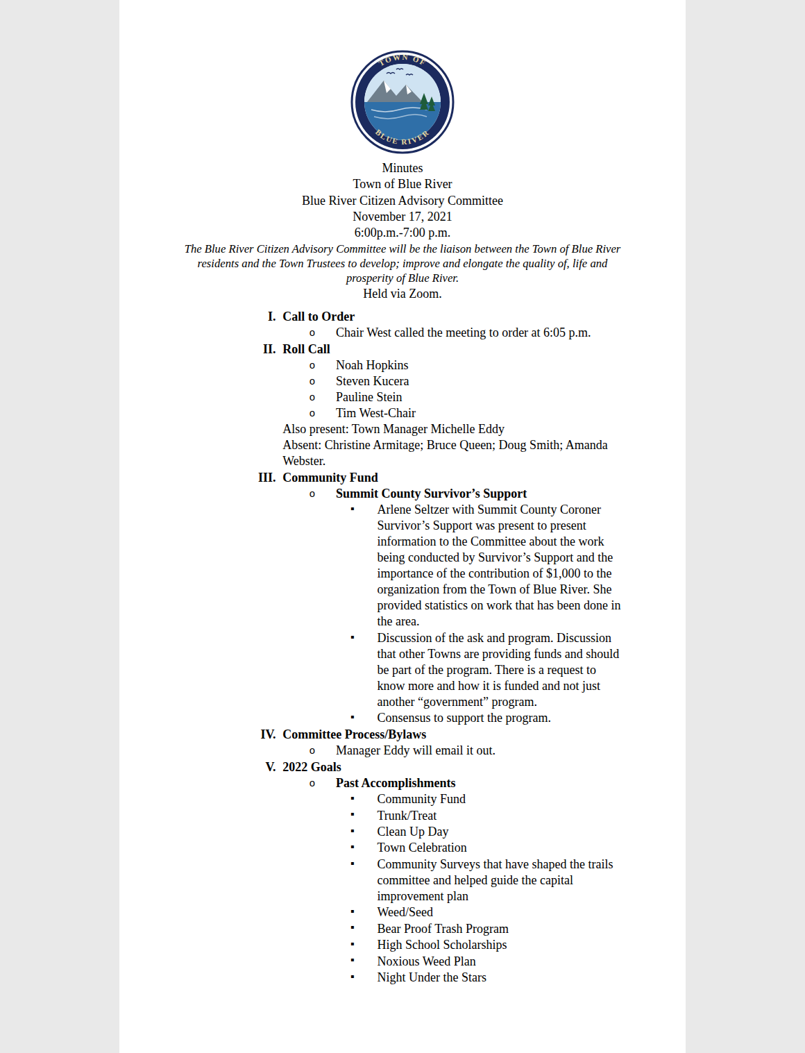TOWN OF BLUE RIVER
Minutes
Town of Blue River
Blue River Citizen Advisory Committee
November 17, 2021
6:00p.m.-7:00 p.m.
The Blue River Citizen Advisory Committee will be the liaison between the Town of Blue River residents and the Town Trustees to develop; improve and elongate the quality of, life and prosperity of Blue River.
Held via Zoom.
Call to Order
Chair West called the meeting to order at 6:05 p.m.
Roll Call
Noah Hopkins
Steven Kucera
Pauline Stein
Tim West-Chair
Also present: Town Manager Michelle Eddy
Absent: Christine Armitage; Bruce Queen; Doug Smith; Amanda Webster.
Community Fund
Summit County Survivor’s Support
Arlene Seltzer with Summit County Coroner Survivor’s Support was present to present information to the Committee about the work being conducted by Survivor’s Support and the importance of the contribution of $1,000 to the organization from the Town of Blue River. She provided statistics on work that has been done in the area.
Discussion of the ask and program. Discussion that other Towns are providing funds and should be part of the program. There is a request to know more and how it is funded and not just another “government” program.
Consensus to support the program.
Committee Process/Bylaws
Manager Eddy will email it out.
2022 Goals
Past Accomplishments
Community Fund
Trunk/Treat
Clean Up Day
Town Celebration
Community Surveys that have shaped the trails committee and helped guide the capital improvement plan
Weed/Seed
Bear Proof Trash Program
High School Scholarships
Noxious Weed Plan
Night Under the Stars